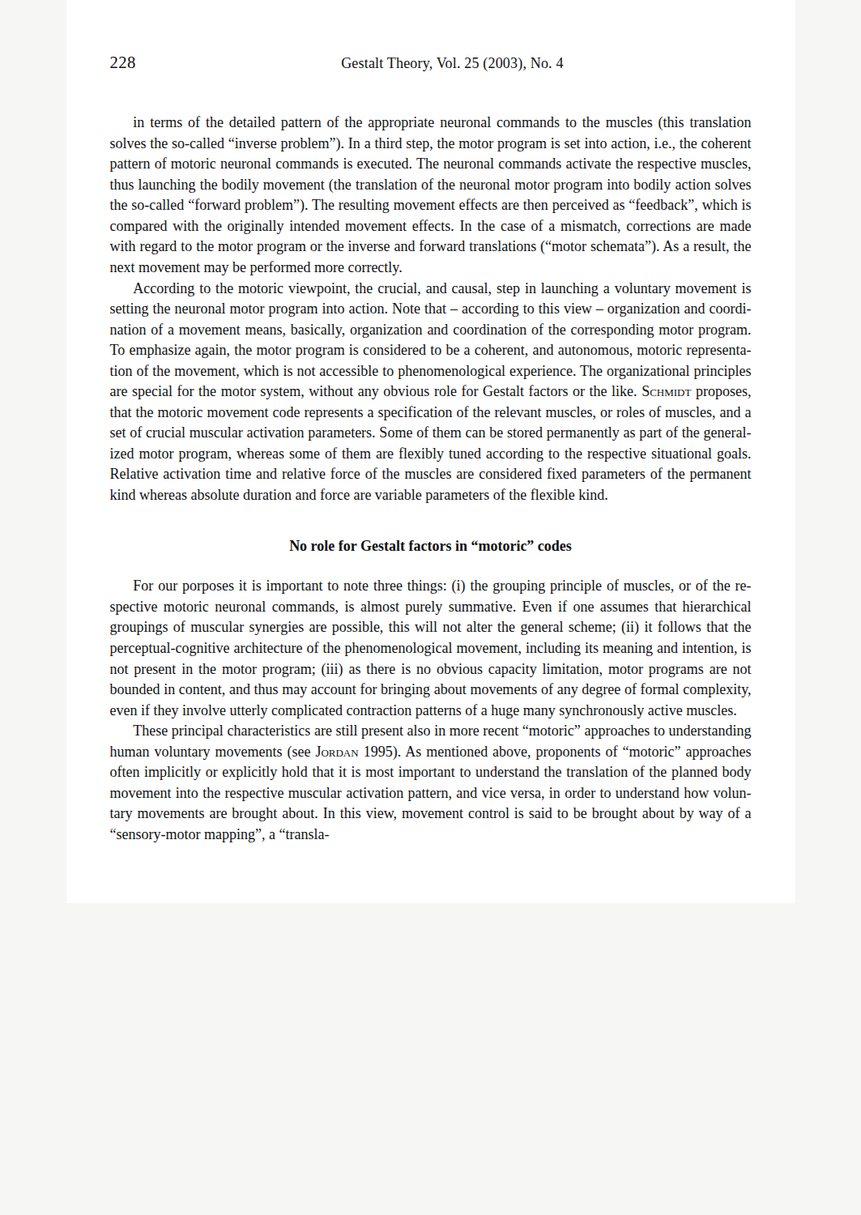228 Gestalt Theory, Vol. 25 (2003), No. 4
in terms of the detailed pattern of the appropriate neuronal commands to the muscles (this translation solves the so-called “inverse problem”). In a third step, the motor program is set into action, i.e., the coherent pattern of motoric neuronal commands is executed. The neuronal commands activate the respective muscles, thus launching the bodily movement (the translation of the neuronal motor program into bodily action solves the so-called “forward problem”). The resulting movement effects are then perceived as “feedback”, which is compared with the originally intended movement effects. In the case of a mismatch, corrections are made with regard to the motor program or the inverse and forward translations (“motor schemata”). As a result, the next movement may be performed more correctly.
According to the motoric viewpoint, the crucial, and causal, step in launching a voluntary movement is setting the neuronal motor program into action. Note that – according to this view – organization and coordination of a movement means, basically, organization and coordination of the corresponding motor program. To emphasize again, the motor program is considered to be a coherent, and autonomous, motoric representation of the movement, which is not accessible to phenomenological experience. The organizational principles are special for the motor system, without any obvious role for Gestalt factors or the like. Schmidt proposes, that the motoric movement code represents a specification of the relevant muscles, or roles of muscles, and a set of crucial muscular activation parameters. Some of them can be stored permanently as part of the generalized motor program, whereas some of them are flexibly tuned according to the respective situational goals. Relative activation time and relative force of the muscles are considered fixed parameters of the permanent kind whereas absolute duration and force are variable parameters of the flexible kind.
No role for Gestalt factors in “motoric” codes
For our porposes it is important to note three things: (i) the grouping principle of muscles, or of the respective motoric neuronal commands, is almost purely summative. Even if one assumes that hierarchical groupings of muscular synergies are possible, this will not alter the general scheme; (ii) it follows that the perceptual-cognitive architecture of the phenomenological movement, including its meaning and intention, is not present in the motor program; (iii) as there is no obvious capacity limitation, motor programs are not bounded in content, and thus may account for bringing about movements of any degree of formal complexity, even if they involve utterly complicated contraction patterns of a huge many synchronously active muscles.
These principal characteristics are still present also in more recent “motoric” approaches to understanding human voluntary movements (see Jordan 1995). As mentioned above, proponents of “motoric” approaches often implicitly or explicitly hold that it is most important to understand the translation of the planned body movement into the respective muscular activation pattern, and vice versa, in order to understand how voluntary movements are brought about. In this view, movement control is said to be brought about by way of a “sensory-motor mapping”, a “transla-